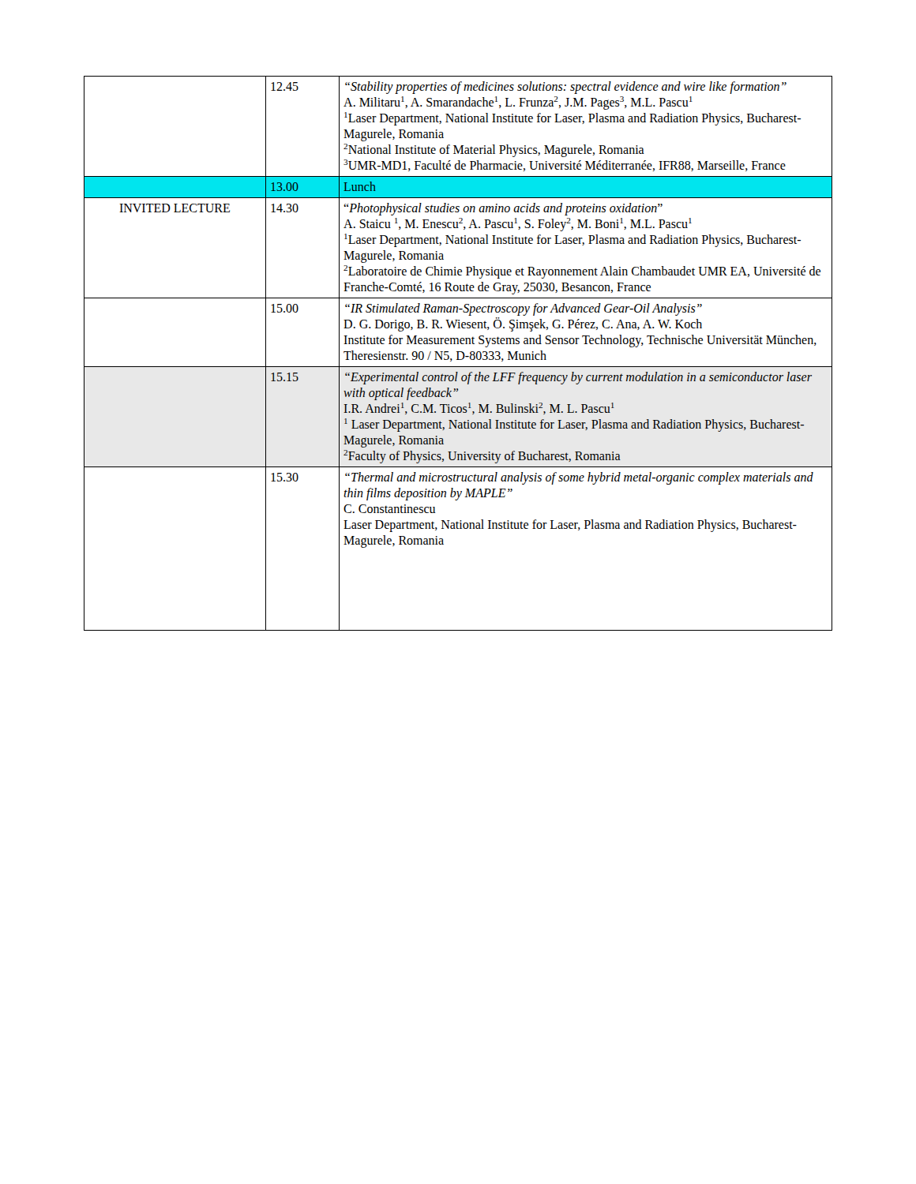| | 12.45 | “Stability properties of medicines solutions: spectral evidence and wire like formation” A. Militaru 1 , A. Smarandache 1 , L. Frunza 2 , J.M. Pages 3 , M.L. Pascu 1 1 Laser Department, National Institute for Laser, Plasma and Radiation Physics, Bucharest-Magurele, Romania 2 National Institute of Material Physics, Magurele, Romania 3 UMR-MD1, Faculté de Pharmacie, Université Méditerranée, IFR88, Marseille, France |
| | 13.00 | Lunch |
| INVITED LECTURE | 14.30 | “ Photophysical studies on amino acids and proteins oxidation ” A. Staicu 1 , M. Enescu 2 , A. Pascu 1 , S. Foley 2 , M. Boni 1 , M.L. Pascu 1 1 Laser Department, National Institute for Laser, Plasma and Radiation Physics, Bucharest-Magurele, Romania 2 Laboratoire de Chimie Physique et Rayonnement Alain Chambaudet UMR EA, Université de Franche-Comté, 16 Route de Gray, 25030, Besancon, France |
| | 15.00 | “IR Stimulated Raman-Spectroscopy for Advanced Gear-Oil Analysis” D. G. Dorigo, B. R. Wiesent, Ö. Şimşek, G. Pérez, C. Ana, A. W. Koch Institute for Measurement Systems and Sensor Technology, Technische Universität München, Theresienstr. 90 / N5, D-80333, Munich |
| | 15.15 | “Experimental control of the LFF frequency by current modulation in a semiconductor laser with optical feedback” I.R. Andrei 1 , C.M. Ticos 1 , M. Bulinski 2 , M. L. Pascu 1 1 Laser Department, National Institute for Laser, Plasma and Radiation Physics, Bucharest-Magurele, Romania 2 Faculty of Physics, University of Bucharest, Romania |
| | 15.30 | “Thermal and microstructural analysis of some hybrid metal-organic complex materials and thin films deposition by MAPLE” C. Constantinescu Laser Department, National Institute for Laser, Plasma and Radiation Physics, Bucharest-Magurele, Romania |